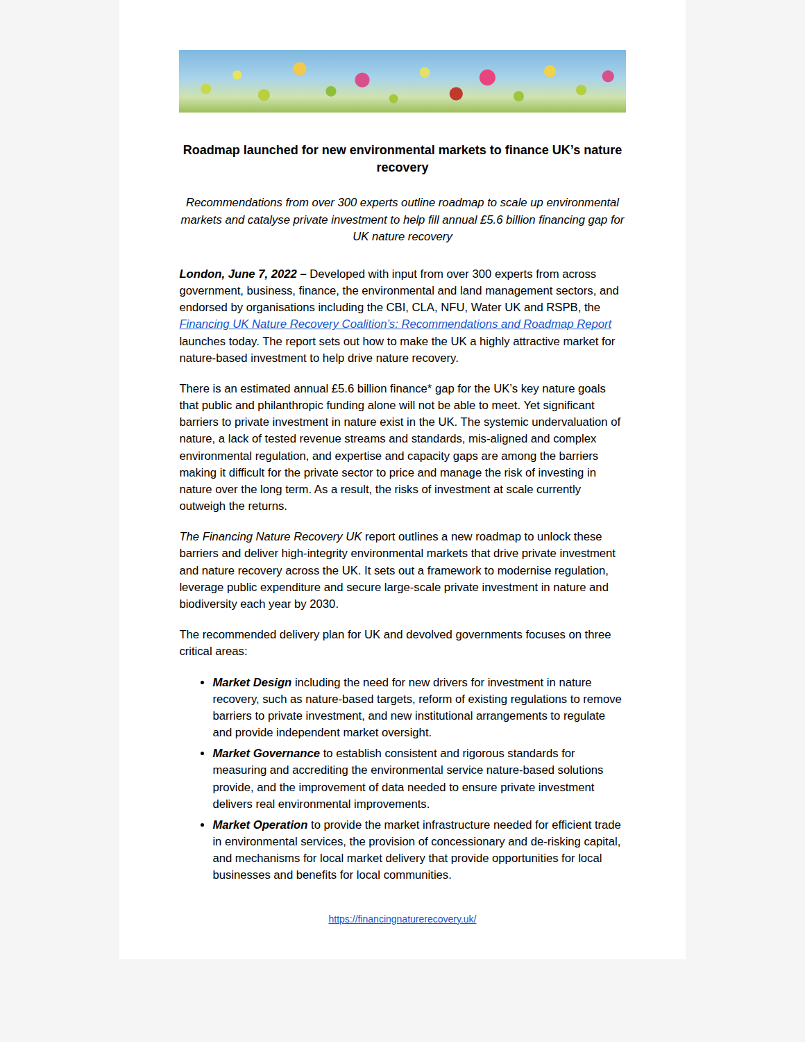Roadmap launched for new environmental markets to finance UK’s nature recovery
Recommendations from over 300 experts outline roadmap to scale up environmental markets and catalyse private investment to help fill annual £5.6 billion financing gap for UK nature recovery
London, June 7, 2022 – Developed with input from over 300 experts from across government, business, finance, the environmental and land management sectors, and endorsed by organisations including the CBI, CLA, NFU, Water UK and RSPB, the Financing UK Nature Recovery Coalition’s: Recommendations and Roadmap Report launches today. The report sets out how to make the UK a highly attractive market for nature-based investment to help drive nature recovery.
There is an estimated annual £5.6 billion finance* gap for the UK’s key nature goals that public and philanthropic funding alone will not be able to meet. Yet significant barriers to private investment in nature exist in the UK. The systemic undervaluation of nature, a lack of tested revenue streams and standards, mis-aligned and complex environmental regulation, and expertise and capacity gaps are among the barriers making it difficult for the private sector to price and manage the risk of investing in nature over the long term. As a result, the risks of investment at scale currently outweigh the returns.
The Financing Nature Recovery UK report outlines a new roadmap to unlock these barriers and deliver high-integrity environmental markets that drive private investment and nature recovery across the UK. It sets out a framework to modernise regulation, leverage public expenditure and secure large-scale private investment in nature and biodiversity each year by 2030.
The recommended delivery plan for UK and devolved governments focuses on three critical areas:
Market Design including the need for new drivers for investment in nature recovery, such as nature-based targets, reform of existing regulations to remove barriers to private investment, and new institutional arrangements to regulate and provide independent market oversight.
Market Governance to establish consistent and rigorous standards for measuring and accrediting the environmental service nature-based solutions provide, and the improvement of data needed to ensure private investment delivers real environmental improvements.
Market Operation to provide the market infrastructure needed for efficient trade in environmental services, the provision of concessionary and de-risking capital, and mechanisms for local market delivery that provide opportunities for local businesses and benefits for local communities.
https://financingnaturerecovery.uk/